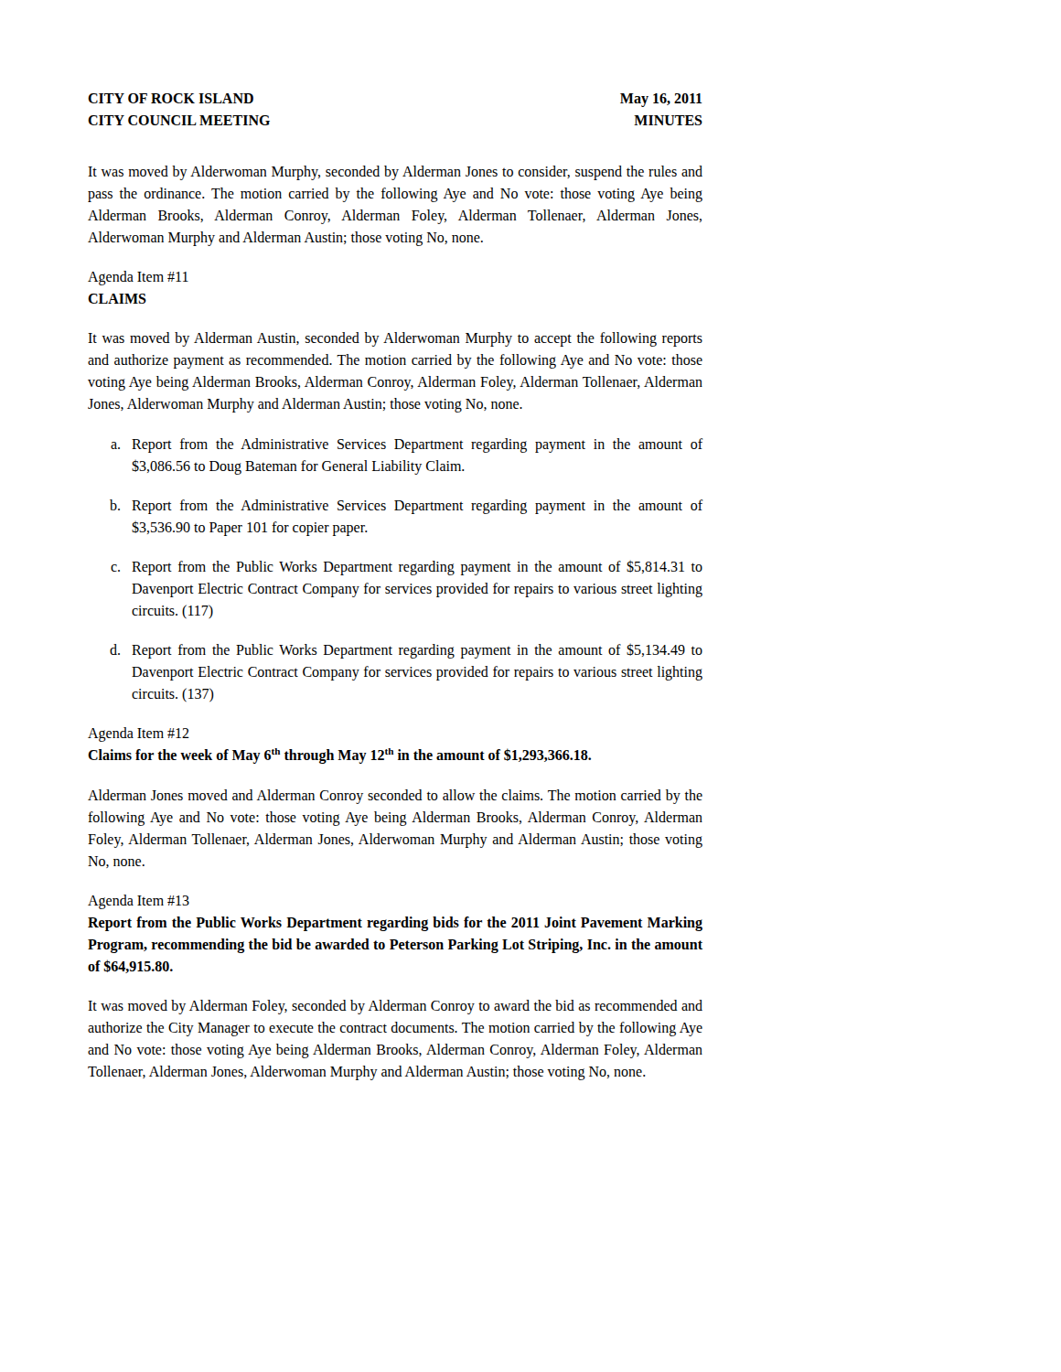CITY OF ROCK ISLAND
CITY COUNCIL MEETING
May 16, 2011
MINUTES
It was moved by Alderwoman Murphy, seconded by Alderman Jones to consider, suspend the rules and pass the ordinance. The motion carried by the following Aye and No vote: those voting Aye being Alderman Brooks, Alderman Conroy, Alderman Foley, Alderman Tollenaer, Alderman Jones, Alderwoman Murphy and Alderman Austin; those voting No, none.
Agenda Item #11
CLAIMS
It was moved by Alderman Austin, seconded by Alderwoman Murphy to accept the following reports and authorize payment as recommended. The motion carried by the following Aye and No vote: those voting Aye being Alderman Brooks, Alderman Conroy, Alderman Foley, Alderman Tollenaer, Alderman Jones, Alderwoman Murphy and Alderman Austin; those voting No, none.
Report from the Administrative Services Department regarding payment in the amount of $3,086.56 to Doug Bateman for General Liability Claim.
Report from the Administrative Services Department regarding payment in the amount of $3,536.90 to Paper 101 for copier paper.
Report from the Public Works Department regarding payment in the amount of $5,814.31 to Davenport Electric Contract Company for services provided for repairs to various street lighting circuits. (117)
Report from the Public Works Department regarding payment in the amount of $5,134.49 to Davenport Electric Contract Company for services provided for repairs to various street lighting circuits. (137)
Agenda Item #12
Claims for the week of May 6th through May 12th in the amount of $1,293,366.18.
Alderman Jones moved and Alderman Conroy seconded to allow the claims. The motion carried by the following Aye and No vote: those voting Aye being Alderman Brooks, Alderman Conroy, Alderman Foley, Alderman Tollenaer, Alderman Jones, Alderwoman Murphy and Alderman Austin; those voting No, none.
Agenda Item #13
Report from the Public Works Department regarding bids for the 2011 Joint Pavement Marking Program, recommending the bid be awarded to Peterson Parking Lot Striping, Inc. in the amount of $64,915.80.
It was moved by Alderman Foley, seconded by Alderman Conroy to award the bid as recommended and authorize the City Manager to execute the contract documents. The motion carried by the following Aye and No vote: those voting Aye being Alderman Brooks, Alderman Conroy, Alderman Foley, Alderman Tollenaer, Alderman Jones, Alderwoman Murphy and Alderman Austin; those voting No, none.